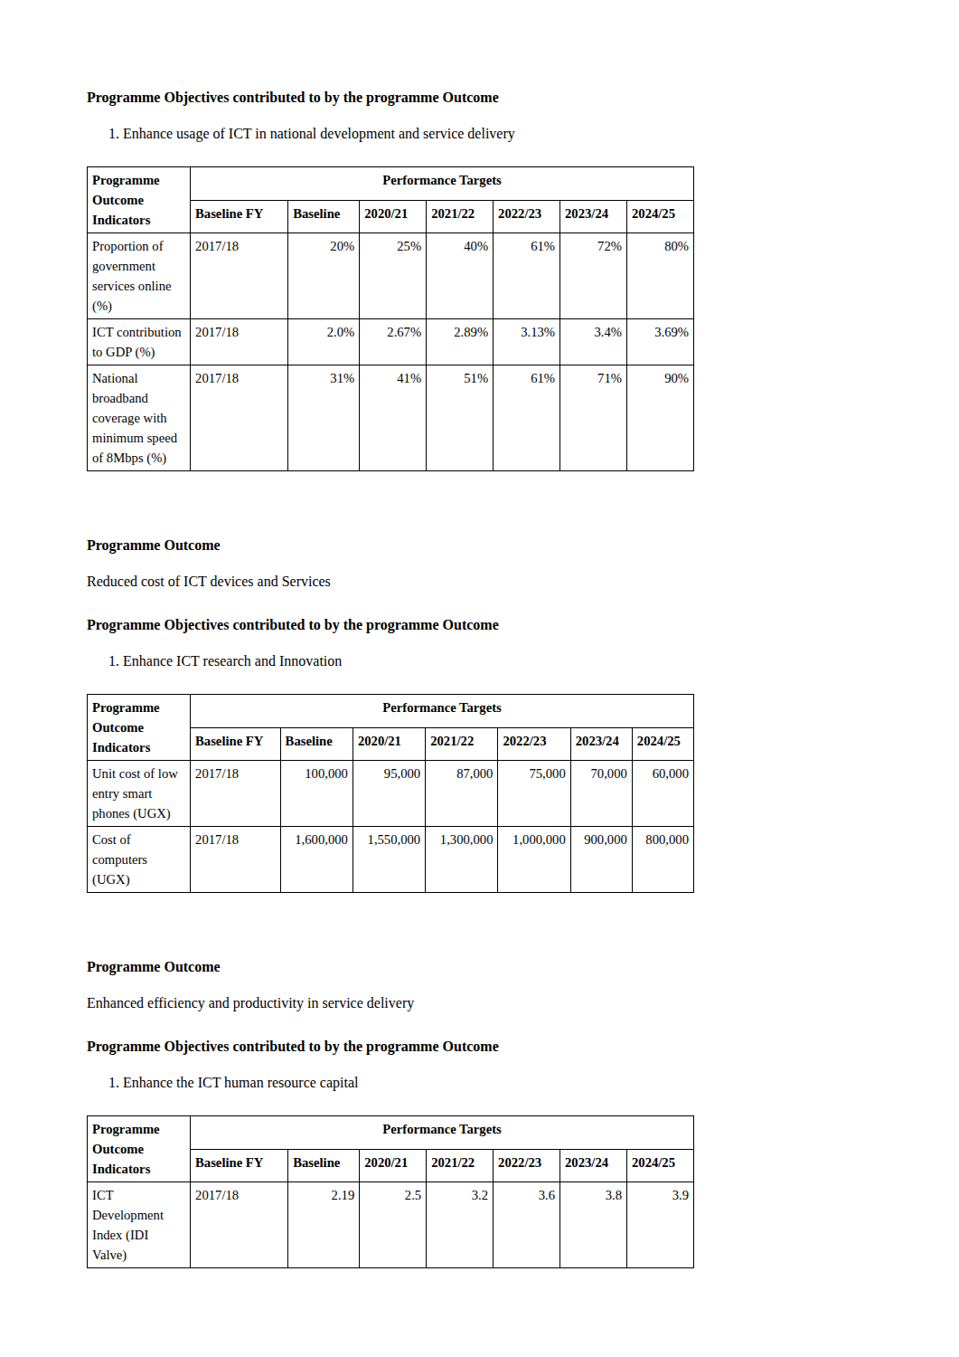Programme Objectives contributed to by the programme Outcome
Enhance usage of ICT in national development and service delivery
| Programme Outcome Indicators | Performance Targets |
| --- | --- |
| Baseline FY | Baseline | 2020/21 | 2021/22 | 2022/23 | 2023/24 | 2024/25 |
| Proportion of government services online (%) | 2017/18 | 20% | 25% | 40% | 61% | 72% | 80% |
| ICT contribution to GDP (%) | 2017/18 | 2.0% | 2.67% | 2.89% | 3.13% | 3.4% | 3.69% |
| National broadband coverage with minimum speed of 8Mbps (%) | 2017/18 | 31% | 41% | 51% | 61% | 71% | 90% |
Programme Outcome
Reduced cost of ICT devices and Services
Programme Objectives contributed to by the programme Outcome
Enhance ICT research and Innovation
| Programme Outcome Indicators | Performance Targets |
| --- | --- |
| Baseline FY | Baseline | 2020/21 | 2021/22 | 2022/23 | 2023/24 | 2024/25 |
| Unit cost of low entry smart phones (UGX) | 2017/18 | 100,000 | 95,000 | 87,000 | 75,000 | 70,000 | 60,000 |
| Cost of computers (UGX) | 2017/18 | 1,600,000 | 1,550,000 | 1,300,000 | 1,000,000 | 900,000 | 800,000 |
Programme Outcome
Enhanced efficiency and productivity in service delivery
Programme Objectives contributed to by the programme Outcome
Enhance the ICT human resource capital
| Programme Outcome Indicators | Performance Targets |
| --- | --- |
| Baseline FY | Baseline | 2020/21 | 2021/22 | 2022/23 | 2023/24 | 2024/25 |
| ICT Development Index (IDI Valve) | 2017/18 | 2.19 | 2.5 | 3.2 | 3.6 | 3.8 | 3.9 |